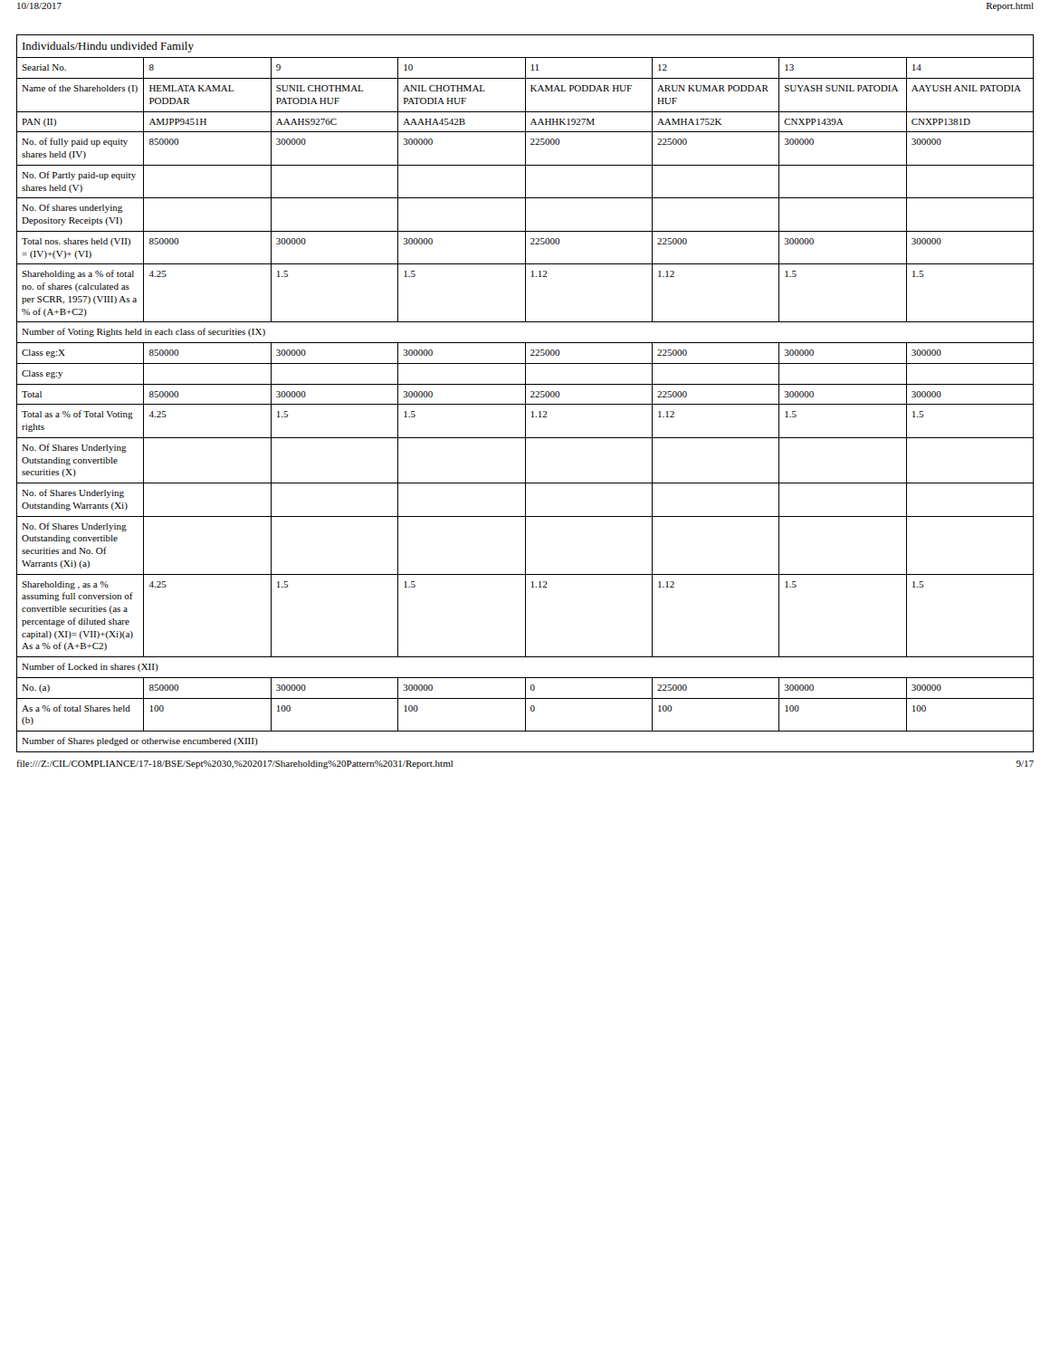10/18/2017 Report.html
| Individuals/Hindu undivided Family |
| Searial No. | 8 | 9 | 10 | 11 | 12 | 13 | 14 |
| Name of the Shareholders (I) | HEMLATA KAMAL PODDAR | SUNIL CHOTHMAL PATODIA HUF | ANIL CHOTHMAL PATODIA HUF | KAMAL PODDAR HUF | ARUN KUMAR PODDAR HUF | SUYASH SUNIL PATODIA | AAYUSH ANIL PATODIA |
| PAN (II) | AMJPP9451H | AAAHS9276C | AAAHA4542B | AAHHK1927M | AAMHA1752K | CNXPP1439A | CNXPP1381D |
| No. of fully paid up equity shares held (IV) | 850000 | 300000 | 300000 | 225000 | 225000 | 300000 | 300000 |
| No. Of Partly paid-up equity shares held (V) | | | | | | | |
| No. Of shares underlying Depository Receipts (VI) | | | | | | | |
| Total nos. shares held (VII) = (IV)+(V)+ (VI) | 850000 | 300000 | 300000 | 225000 | 225000 | 300000 | 300000 |
| Shareholding as a % of total no. of shares (calculated as per SCRR, 1957) (VIII) As a % of (A+B+C2) | 4.25 | 1.5 | 1.5 | 1.12 | 1.12 | 1.5 | 1.5 |
| Number of Voting Rights held in each class of securities (IX) |
| Class eg:X | 850000 | 300000 | 300000 | 225000 | 225000 | 300000 | 300000 |
| Class eg:y | | | | | | | |
| Total | 850000 | 300000 | 300000 | 225000 | 225000 | 300000 | 300000 |
| Total as a % of Total Voting rights | 4.25 | 1.5 | 1.5 | 1.12 | 1.12 | 1.5 | 1.5 |
| No. Of Shares Underlying Outstanding convertible securities (X) | | | | | | | |
| No. of Shares Underlying Outstanding Warrants (Xi) | | | | | | | |
| No. Of Shares Underlying Outstanding convertible securities and No. Of Warrants (Xi) (a) | | | | | | | |
| Shareholding , as a % assuming full conversion of convertible securities (as a percentage of diluted share capital) (XI)= (VII)+(Xi)(a) As a % of (A+B+C2) | 4.25 | 1.5 | 1.5 | 1.12 | 1.12 | 1.5 | 1.5 |
| Number of Locked in shares (XII) |
| No. (a) | 850000 | 300000 | 300000 | 0 | 225000 | 300000 | 300000 |
| As a % of total Shares held (b) | 100 | 100 | 100 | 0 | 100 | 100 | 100 |
| Number of Shares pledged or otherwise encumbered (XIII) |
file:///Z:/CIL/COMPLIANCE/17-18/BSE/Sept%2030,%202017/Shareholding%20Pattern%2031/Report.html 9/17